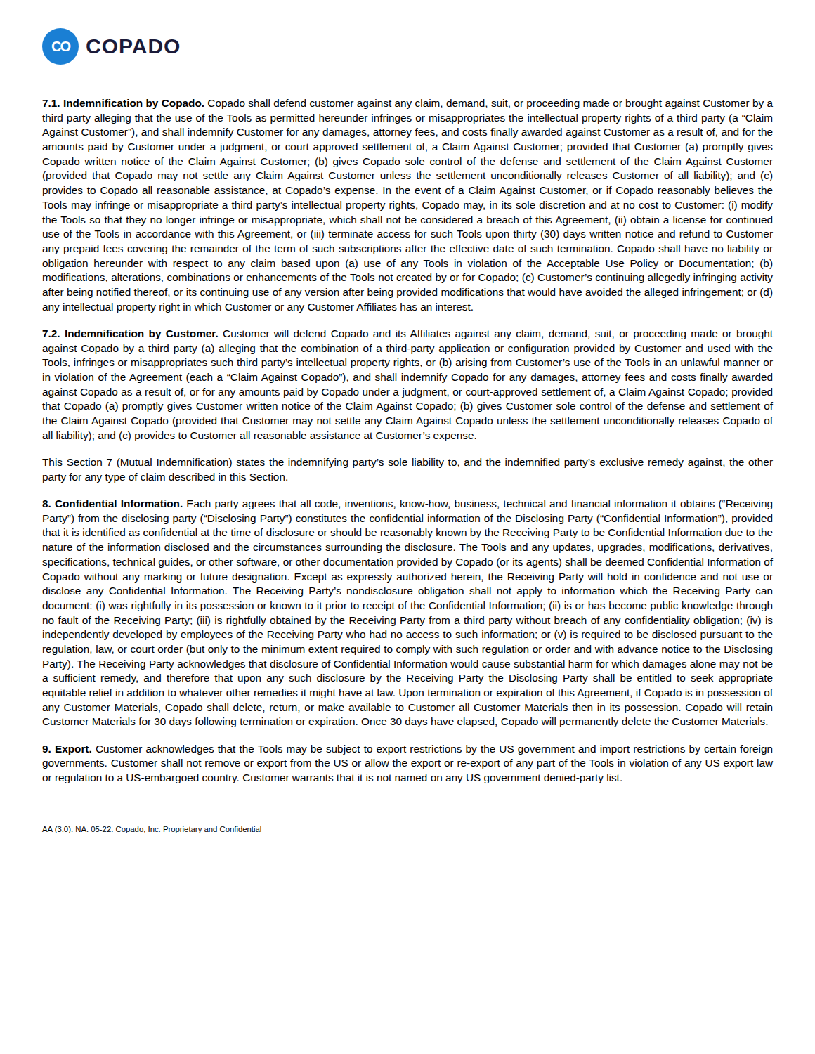CO
COPADO
7.1. Indemnification by Copado. Copado shall defend customer against any claim, demand, suit, or proceeding made or brought against Customer by a third party alleging that the use of the Tools as permitted hereunder infringes or misappropriates the intellectual property rights of a third party (a “Claim Against Customer”), and shall indemnify Customer for any damages, attorney fees, and costs finally awarded against Customer as a result of, and for the amounts paid by Customer under a judgment, or court approved settlement of, a Claim Against Customer; provided that Customer (a) promptly gives Copado written notice of the Claim Against Customer; (b) gives Copado sole control of the defense and settlement of the Claim Against Customer (provided that Copado may not settle any Claim Against Customer unless the settlement unconditionally releases Customer of all liability); and (c) provides to Copado all reasonable assistance, at Copado’s expense. In the event of a Claim Against Customer, or if Copado reasonably believes the Tools may infringe or misappropriate a third party’s intellectual property rights, Copado may, in its sole discretion and at no cost to Customer: (i) modify the Tools so that they no longer infringe or misappropriate, which shall not be considered a breach of this Agreement, (ii) obtain a license for continued use of the Tools in accordance with this Agreement, or (iii) terminate access for such Tools upon thirty (30) days written notice and refund to Customer any prepaid fees covering the remainder of the term of such subscriptions after the effective date of such termination. Copado shall have no liability or obligation hereunder with respect to any claim based upon (a) use of any Tools in violation of the Acceptable Use Policy or Documentation; (b) modifications, alterations, combinations or enhancements of the Tools not created by or for Copado; (c) Customer’s continuing allegedly infringing activity after being notified thereof, or its continuing use of any version after being provided modifications that would have avoided the alleged infringement; or (d) any intellectual property right in which Customer or any Customer Affiliates has an interest.
7.2. Indemnification by Customer. Customer will defend Copado and its Affiliates against any claim, demand, suit, or proceeding made or brought against Copado by a third party (a) alleging that the combination of a third-party application or configuration provided by Customer and used with the Tools, infringes or misappropriates such third party’s intellectual property rights, or (b) arising from Customer’s use of the Tools in an unlawful manner or in violation of the Agreement (each a “Claim Against Copado”), and shall indemnify Copado for any damages, attorney fees and costs finally awarded against Copado as a result of, or for any amounts paid by Copado under a judgment, or court-approved settlement of, a Claim Against Copado; provided that Copado (a) promptly gives Customer written notice of the Claim Against Copado; (b) gives Customer sole control of the defense and settlement of the Claim Against Copado (provided that Customer may not settle any Claim Against Copado unless the settlement unconditionally releases Copado of all liability); and (c) provides to Customer all reasonable assistance at Customer’s expense.
This Section 7 (Mutual Indemnification) states the indemnifying party’s sole liability to, and the indemnified party’s exclusive remedy against, the other party for any type of claim described in this Section.
8. Confidential Information. Each party agrees that all code, inventions, know-how, business, technical and financial information it obtains (“Receiving Party”) from the disclosing party (“Disclosing Party”) constitutes the confidential information of the Disclosing Party (“Confidential Information”), provided that it is identified as confidential at the time of disclosure or should be reasonably known by the Receiving Party to be Confidential Information due to the nature of the information disclosed and the circumstances surrounding the disclosure. The Tools and any updates, upgrades, modifications, derivatives, specifications, technical guides, or other software, or other documentation provided by Copado (or its agents) shall be deemed Confidential Information of Copado without any marking or future designation. Except as expressly authorized herein, the Receiving Party will hold in confidence and not use or disclose any Confidential Information. The Receiving Party’s nondisclosure obligation shall not apply to information which the Receiving Party can document: (i) was rightfully in its possession or known to it prior to receipt of the Confidential Information; (ii) is or has become public knowledge through no fault of the Receiving Party; (iii) is rightfully obtained by the Receiving Party from a third party without breach of any confidentiality obligation; (iv) is independently developed by employees of the Receiving Party who had no access to such information; or (v) is required to be disclosed pursuant to the regulation, law, or court order (but only to the minimum extent required to comply with such regulation or order and with advance notice to the Disclosing Party). The Receiving Party acknowledges that disclosure of Confidential Information would cause substantial harm for which damages alone may not be a sufficient remedy, and therefore that upon any such disclosure by the Receiving Party the Disclosing Party shall be entitled to seek appropriate equitable relief in addition to whatever other remedies it might have at law. Upon termination or expiration of this Agreement, if Copado is in possession of any Customer Materials, Copado shall delete, return, or make available to Customer all Customer Materials then in its possession. Copado will retain Customer Materials for 30 days following termination or expiration. Once 30 days have elapsed, Copado will permanently delete the Customer Materials.
9. Export. Customer acknowledges that the Tools may be subject to export restrictions by the US government and import restrictions by certain foreign governments. Customer shall not remove or export from the US or allow the export or re-export of any part of the Tools in violation of any US export law or regulation to a US-embargoed country. Customer warrants that it is not named on any US government denied-party list.
AA (3.0). NA. 05-22. Copado, Inc. Proprietary and Confidential